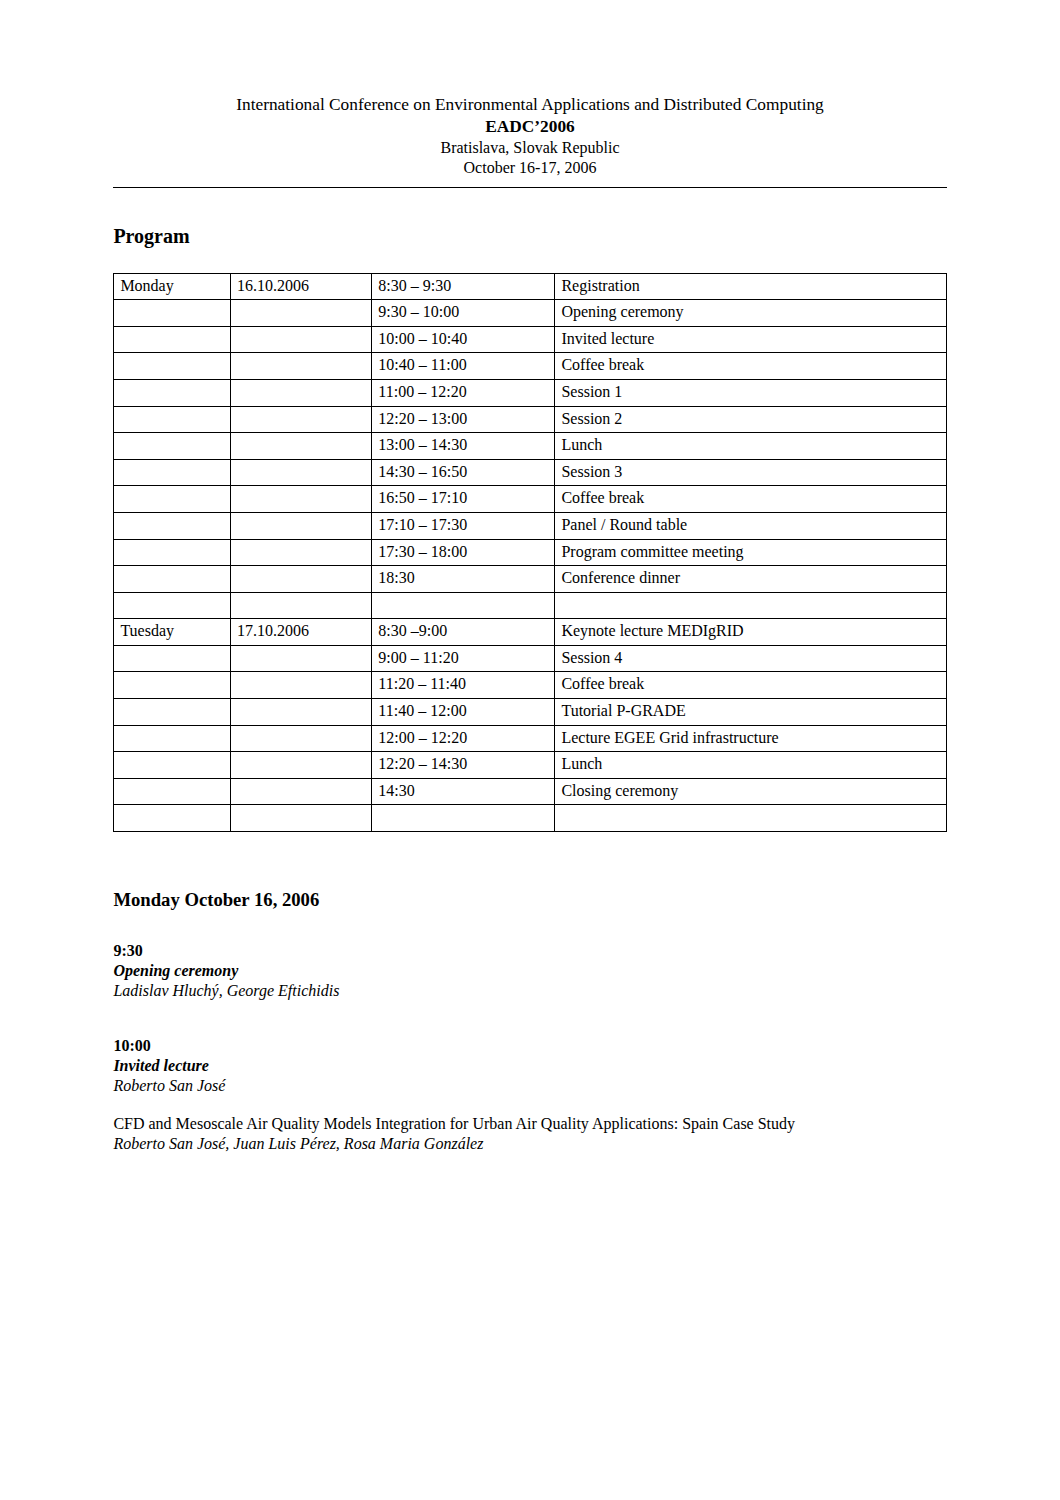International Conference on Environmental Applications and Distributed Computing
EADC’2006
Bratislava, Slovak Republic
October 16-17, 2006
Program
| Monday | 16.10.2006 | 8:30 – 9:30 | Registration |
| | | 9:30 – 10:00 | Opening ceremony |
| | | 10:00 – 10:40 | Invited lecture |
| | | 10:40 – 11:00 | Coffee break |
| | | 11:00 – 12:20 | Session 1 |
| | | 12:20 – 13:00 | Session 2 |
| | | 13:00 – 14:30 | Lunch |
| | | 14:30 – 16:50 | Session 3 |
| | | 16:50 – 17:10 | Coffee break |
| | | 17:10 – 17:30 | Panel / Round table |
| | | 17:30 – 18:00 | Program committee meeting |
| | | 18:30 | Conference dinner |
| Tuesday | 17.10.2006 | 8:30 –9:00 | Keynote lecture MEDIgRID |
| | | 9:00 – 11:20 | Session 4 |
| | | 11:20 – 11:40 | Coffee break |
| | | 11:40 – 12:00 | Tutorial P-GRADE |
| | | 12:00 – 12:20 | Lecture EGEE Grid infrastructure |
| | | 12:20 – 14:30 | Lunch |
| | | 14:30 | Closing ceremony |
Monday October 16, 2006
9:30
Opening ceremony
Ladislav Hluchý, George Eftichidis
10:00
Invited lecture
Roberto San José
CFD and Mesoscale Air Quality Models Integration for Urban Air Quality Applications: Spain Case Study
Roberto San José, Juan Luis Pérez, Rosa Maria González